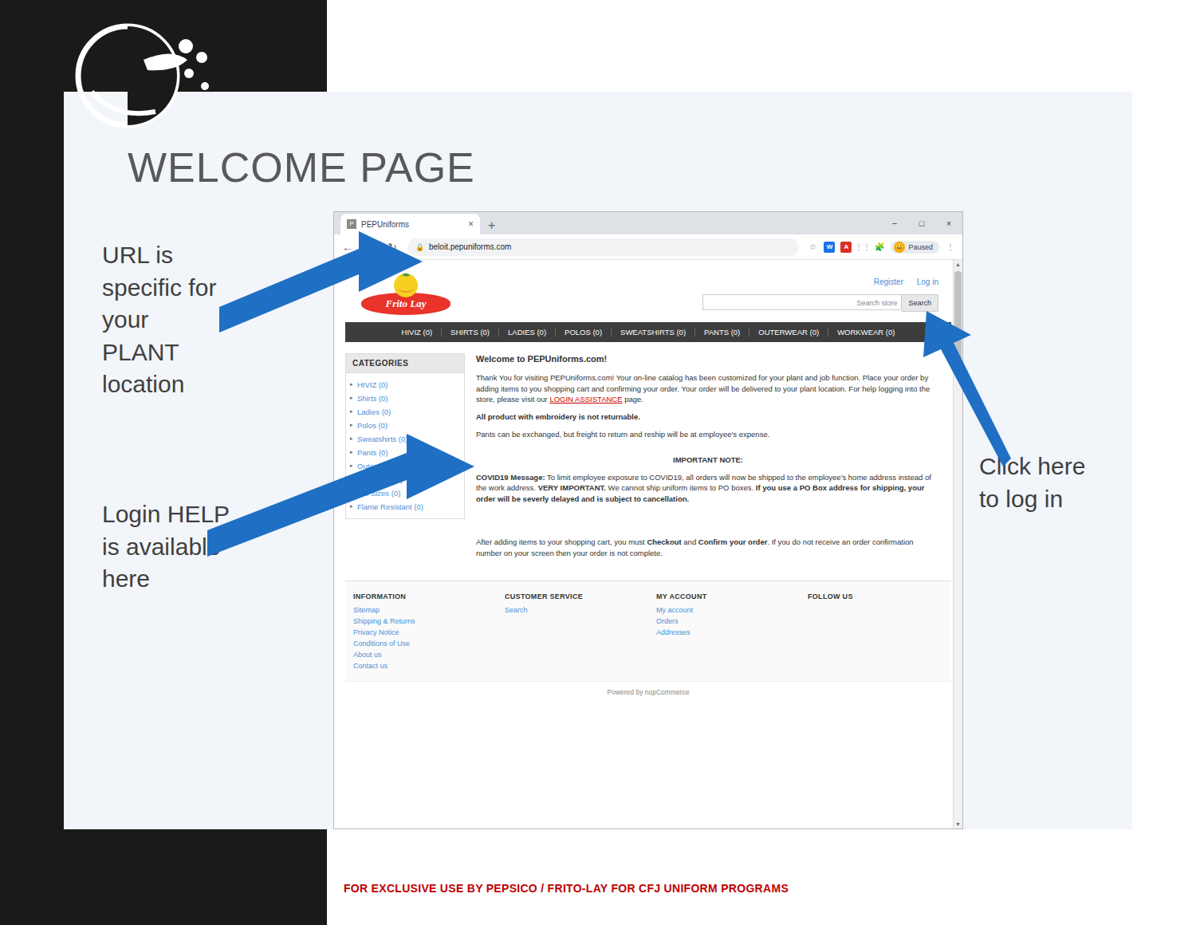WELCOME PAGE
URL is specific for your PLANT location
Login HELP is available here
Click here to log in
P PEPUniforms ×
+
− □ ×
← → ↻
🔒 beloit.pepuniforms.com
☆ W A ⋮⋮ 🧩
😀 Paused
⋮
▲
▼
Frito Lay
Register Log in
Search store
Search
HIVIZ (0) SHIRTS (0) LADIES (0) POLOS (0) SWEATSHIRTS (0) PANTS (0) OUTERWEAR (0) WORKWEAR (0)
CATEGORIES
HIVIZ (0)
Shirts (0)
Ladies (0)
Polos (0)
Sweatshirts (0)
Pants (0)
Outerwear (0)
Workwear (0)
Tall Sizes (0)
Flame Resistant (0)
Welcome to PEPUniforms.com!
Thank You for visiting PEPUniforms.com! Your on-line catalog has been customized for your plant and job function. Place your order by adding items to you shopping cart and confirming your order. Your order will be delivered to your plant location. For help logging into the store, please visit our LOGIN ASSISTANCE page.
All product with embroidery is not returnable.
Pants can be exchanged, but freight to return and reship will be at employee's expense.
IMPORTANT NOTE:
COVID19 Message: To limit employee exposure to COVID19, all orders will now be shipped to the employee's home address instead of the work address. VERY IMPORTANT. We cannot ship uniform items to PO boxes. If you use a PO Box address for shipping, your order will be severly delayed and is subject to cancellation.
After adding items to your shopping cart, you must Checkout and Confirm your order. If you do not receive an order confirmation number on your screen then your order is not complete.
INFORMATION
Sitemap
Shipping & Returns
Privacy Notice
Conditions of Use
About us
Contact us
CUSTOMER SERVICE
Search
MY ACCOUNT
My account
Orders
Addresses
FOLLOW US
Powered by nopCommerce
FOR EXCLUSIVE USE BY PEPSICO / FRITO-LAY FOR CFJ UNIFORM PROGRAMS